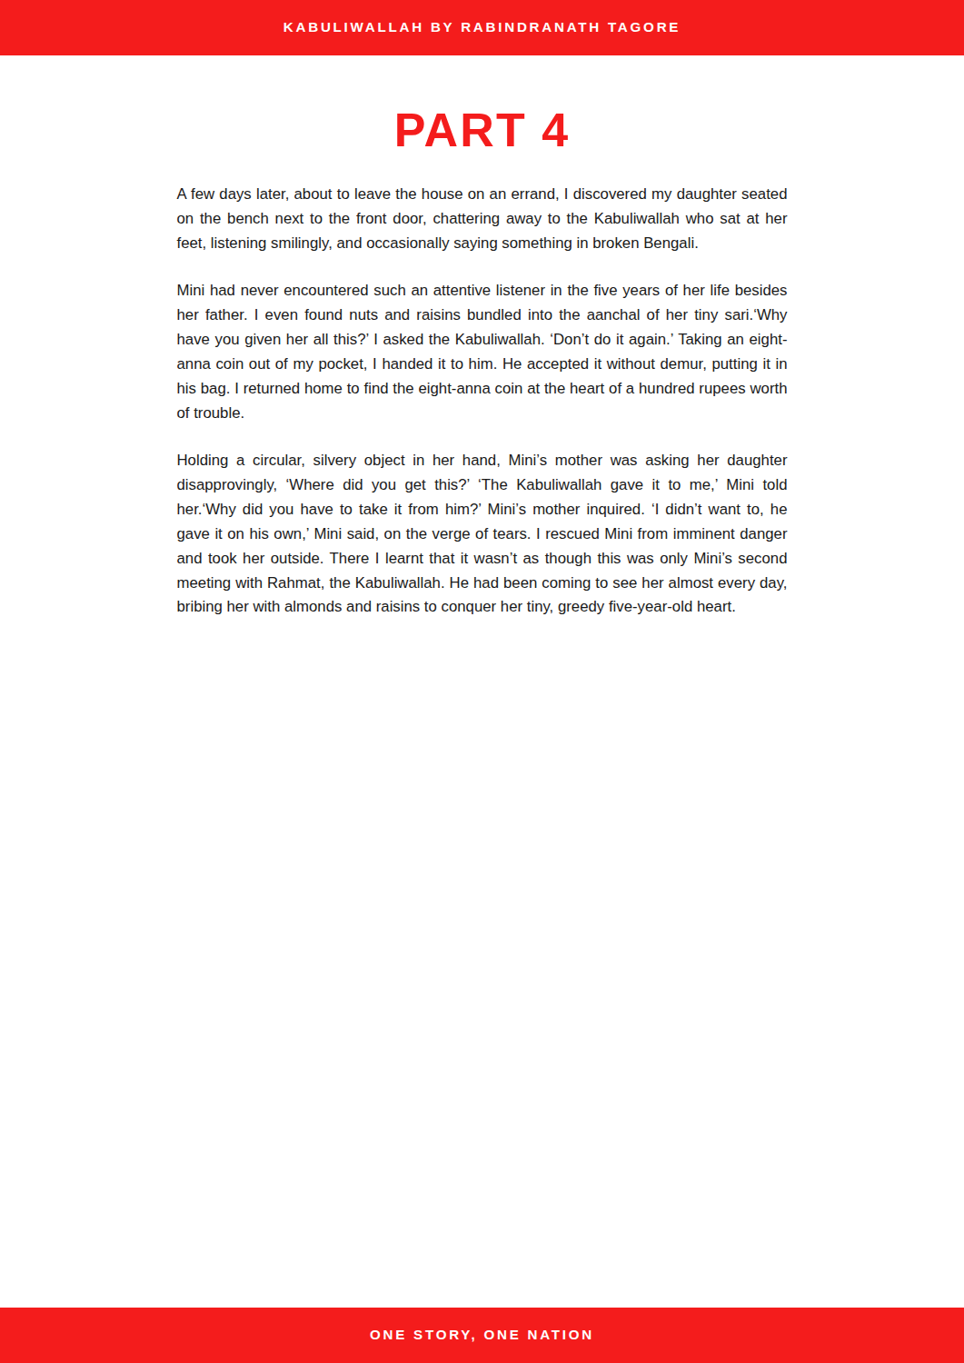Kabuliwallah by Rabindranath Tagore
Part 4
A few days later, about to leave the house on an errand, I discovered my daughter seated on the bench next to the front door, chattering away to the Kabuliwallah who sat at her feet, listening smilingly, and occasionally saying something in broken Bengali.
Mini had never encountered such an attentive listener in the five years of her life besides her father. I even found nuts and raisins bundled into the aanchal of her tiny sari.‘Why have you given her all this?’ I asked the Kabuliwallah. ‘Don’t do it again.’ Taking an eight-anna coin out of my pocket, I handed it to him. He accepted it without demur, putting it in his bag. I returned home to find the eight-anna coin at the heart of a hundred rupees worth of trouble.
Holding a circular, silvery object in her hand, Mini’s mother was asking her daughter disapprovingly, ‘Where did you get this?’ ‘The Kabuliwallah gave it to me,’ Mini told her.‘Why did you have to take it from him?’ Mini’s mother inquired. ‘I didn’t want to, he gave it on his own,’ Mini said, on the verge of tears. I rescued Mini from imminent danger and took her outside. There I learnt that it wasn’t as though this was only Mini’s second meeting with Rahmat, the Kabuliwallah. He had been coming to see her almost every day, bribing her with almonds and raisins to conquer her tiny, greedy five-year-old heart.
One Story, One Nation